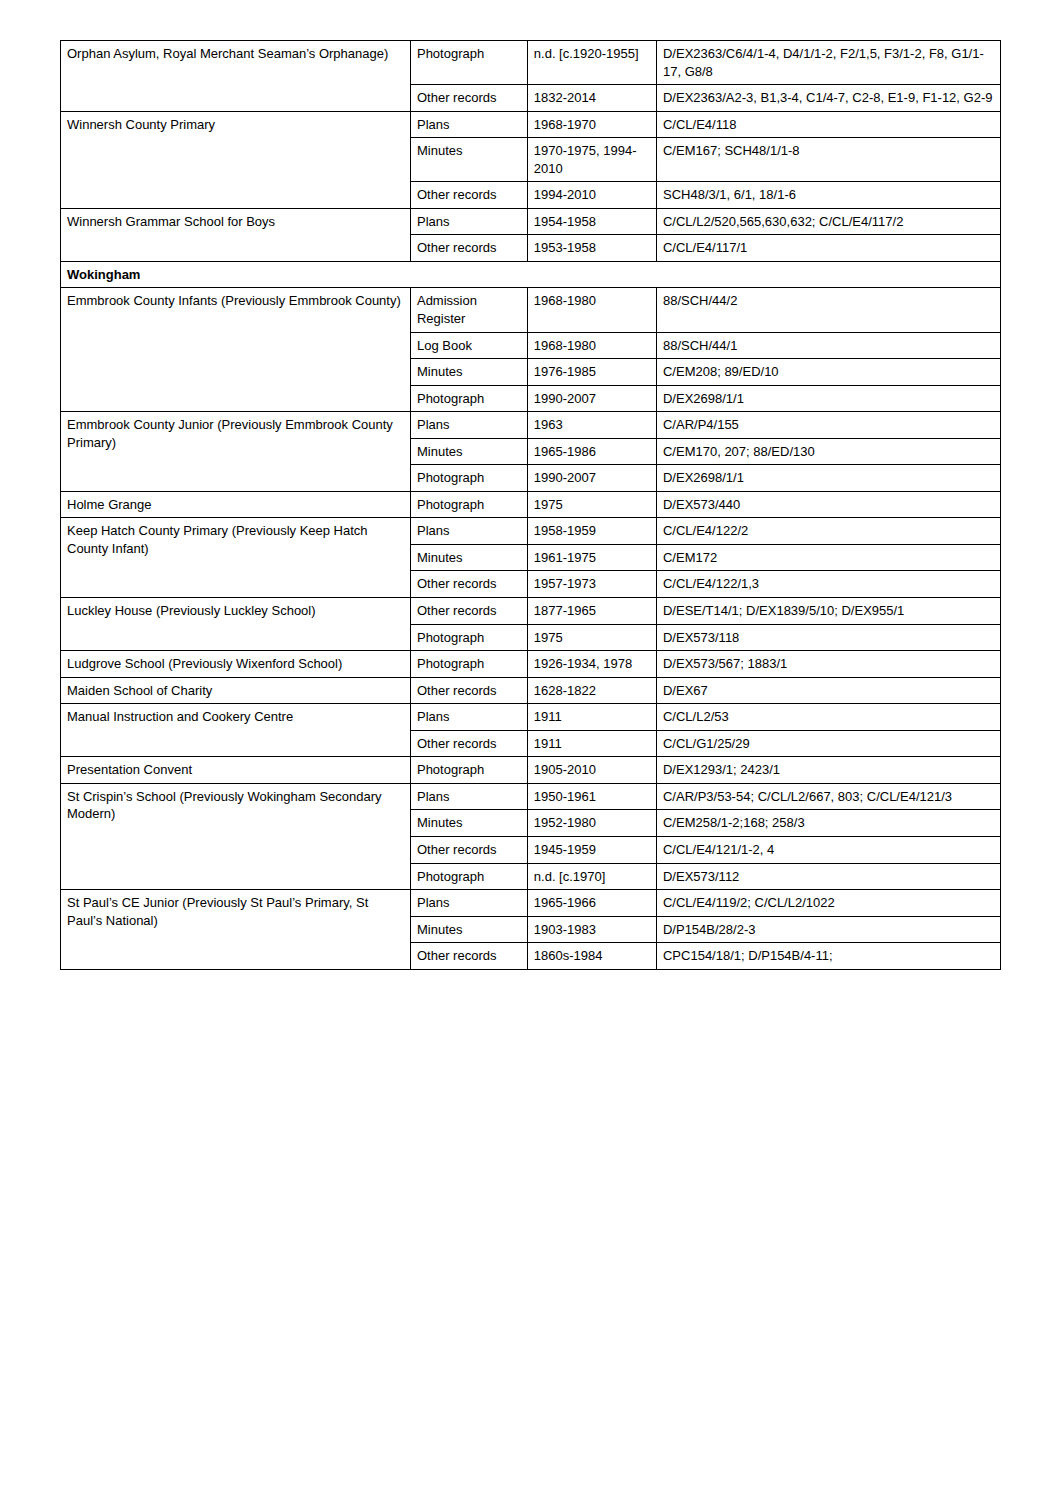| Orphan Asylum, Royal Merchant Seaman’s Orphanage) | Photograph | n.d. [c.1920-1955] | D/EX2363/C6/4/1-4, D4/1/1-2, F2/1,5, F3/1-2, F8, G1/1-17, G8/8 |
| Other records | 1832-2014 | D/EX2363/A2-3, B1,3-4, C1/4-7, C2-8, E1-9, F1-12, G2-9 |
| Winnersh County Primary | Plans | 1968-1970 | C/CL/E4/118 |
| Minutes | 1970-1975, 1994-2010 | C/EM167; SCH48/1/1-8 |
| Other records | 1994-2010 | SCH48/3/1, 6/1, 18/1-6 |
| Winnersh Grammar School for Boys | Plans | 1954-1958 | C/CL/L2/520,565,630,632; C/CL/E4/117/2 |
| Other records | 1953-1958 | C/CL/E4/117/1 |
| Wokingham |
| Emmbrook County Infants (Previously Emmbrook County) | Admission Register | 1968-1980 | 88/SCH/44/2 |
| Log Book | 1968-1980 | 88/SCH/44/1 |
| Minutes | 1976-1985 | C/EM208; 89/ED/10 |
| Photograph | 1990-2007 | D/EX2698/1/1 |
| Emmbrook County Junior (Previously Emmbrook County Primary) | Plans | 1963 | C/AR/P4/155 |
| Minutes | 1965-1986 | C/EM170, 207; 88/ED/130 |
| Photograph | 1990-2007 | D/EX2698/1/1 |
| Holme Grange | Photograph | 1975 | D/EX573/440 |
| Keep Hatch County Primary (Previously Keep Hatch County Infant) | Plans | 1958-1959 | C/CL/E4/122/2 |
| Minutes | 1961-1975 | C/EM172 |
| Other records | 1957-1973 | C/CL/E4/122/1,3 |
| Luckley House (Previously Luckley School) | Other records | 1877-1965 | D/ESE/T14/1; D/EX1839/5/10; D/EX955/1 |
| Photograph | 1975 | D/EX573/118 |
| Ludgrove School (Previously Wixenford School) | Photograph | 1926-1934, 1978 | D/EX573/567; 1883/1 |
| Maiden School of Charity | Other records | 1628-1822 | D/EX67 |
| Manual Instruction and Cookery Centre | Plans | 1911 | C/CL/L2/53 |
| Other records | 1911 | C/CL/G1/25/29 |
| Presentation Convent | Photograph | 1905-2010 | D/EX1293/1; 2423/1 |
| St Crispin’s School (Previously Wokingham Secondary Modern) | Plans | 1950-1961 | C/AR/P3/53-54; C/CL/L2/667, 803; C/CL/E4/121/3 |
| Minutes | 1952-1980 | C/EM258/1-2;168; 258/3 |
| Other records | 1945-1959 | C/CL/E4/121/1-2, 4 |
| Photograph | n.d. [c.1970] | D/EX573/112 |
| St Paul’s CE Junior (Previously St Paul’s Primary, St Paul’s National) | Plans | 1965-1966 | C/CL/E4/119/2; C/CL/L2/1022 |
| Minutes | 1903-1983 | D/P154B/28/2-3 |
| Other records | 1860s-1984 | CPC154/18/1; D/P154B/4-11; |